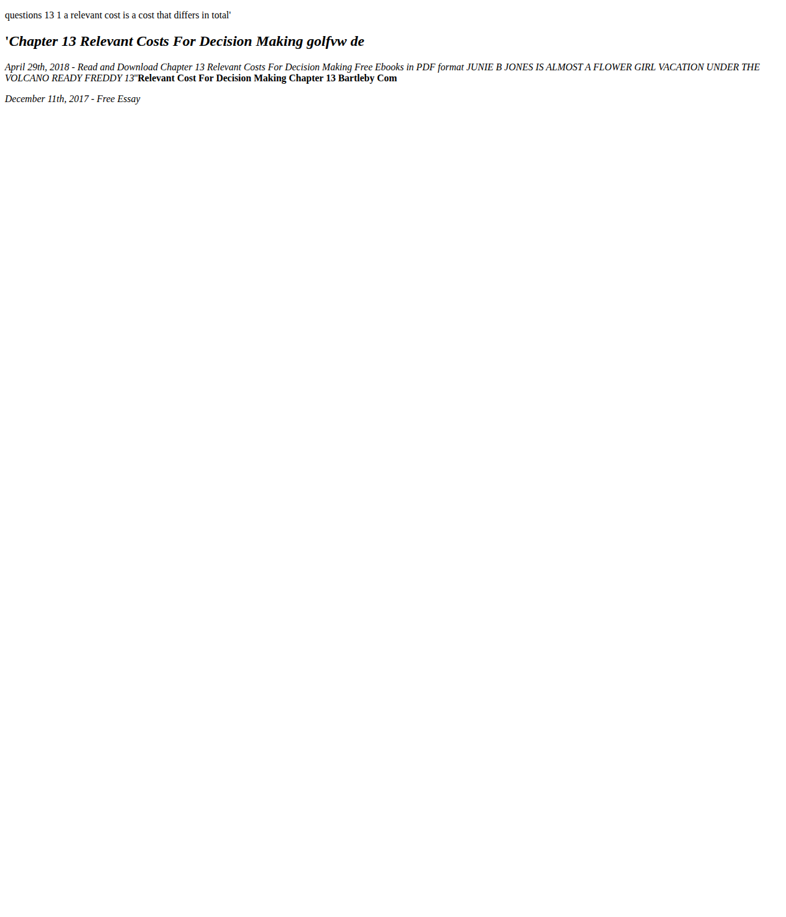questions 13 1 a relevant cost is a cost that differs in total'
'Chapter 13 Relevant Costs For Decision Making golfvw de
April 29th, 2018 - Read and Download Chapter 13 Relevant Costs For Decision Making Free Ebooks in PDF format JUNIE B JONES IS ALMOST A FLOWER GIRL VACATION UNDER THE VOLCANO READY FREDDY 13''Relevant Cost For Decision Making Chapter 13 Bartleby Com
December 11th, 2017 - Free Essay